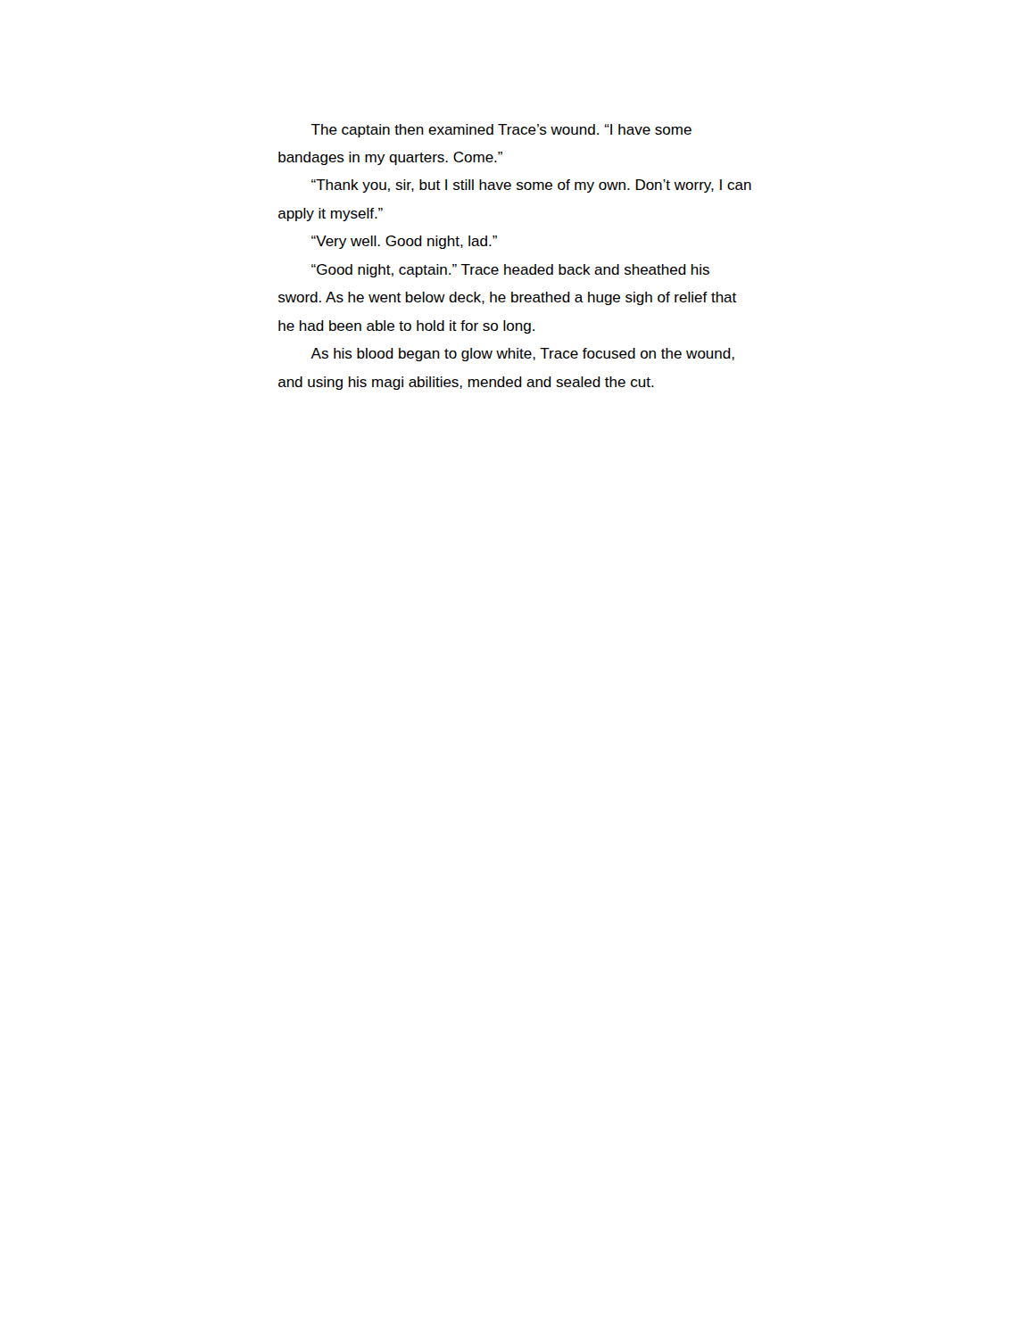The captain then examined Trace’s wound. “I have some bandages in my quarters. Come.”
“Thank you, sir, but I still have some of my own. Don’t worry, I can apply it myself.”
“Very well. Good night, lad.”
“Good night, captain.” Trace headed back and sheathed his sword. As he went below deck, he breathed a huge sigh of relief that he had been able to hold it for so long.
As his blood began to glow white, Trace focused on the wound, and using his magi abilities, mended and sealed the cut.